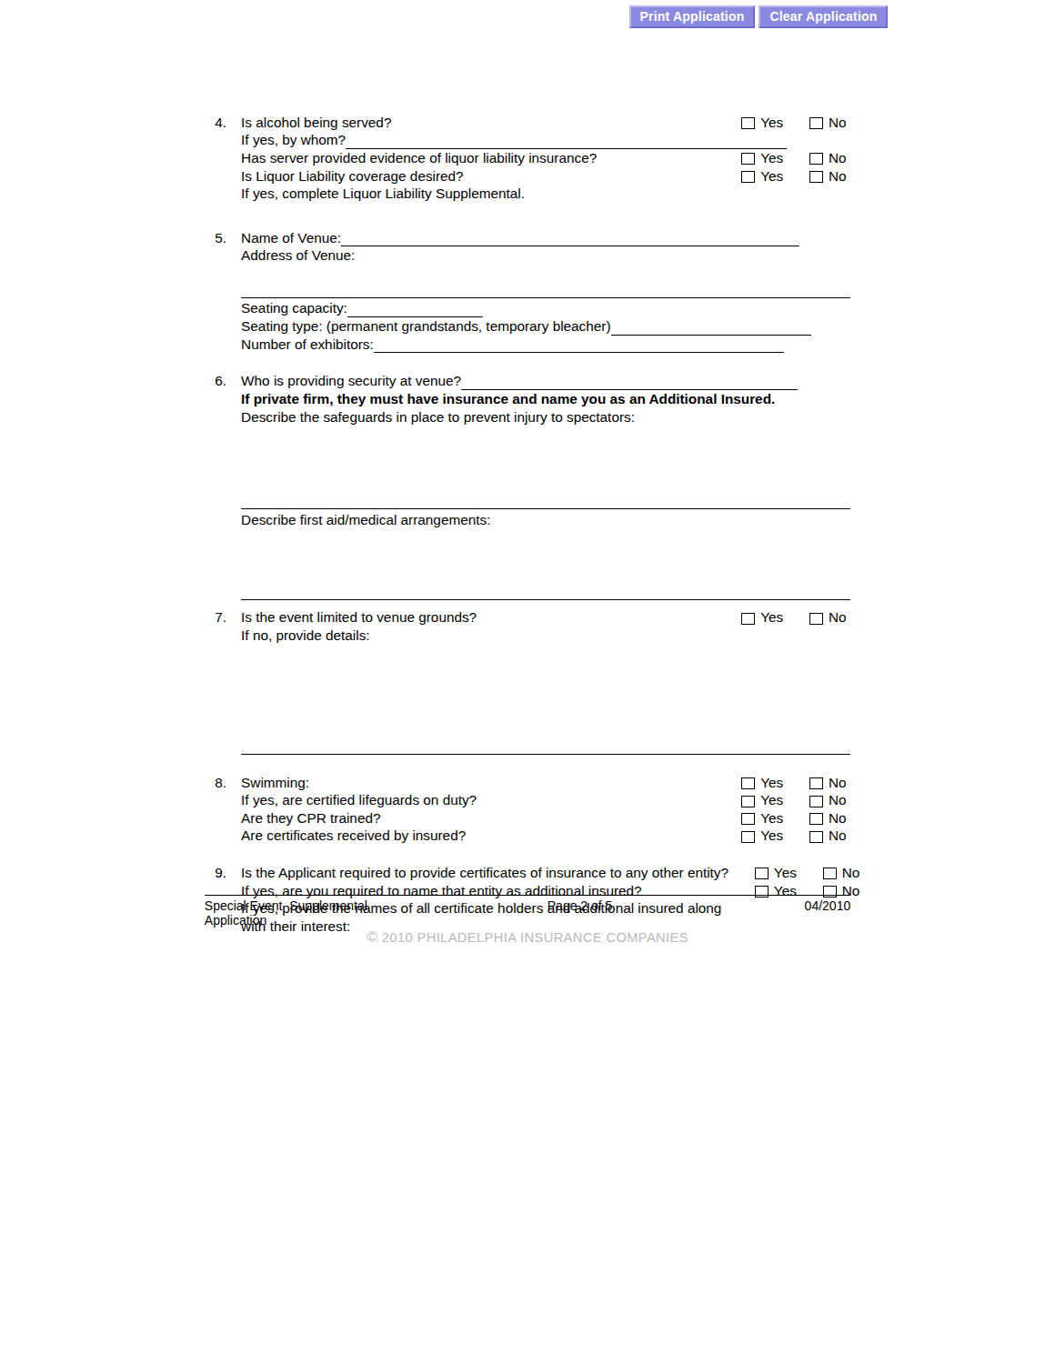Print Application
Clear Application
4.
Is alcohol being served?
Yes No
If yes, by whom?
Has server provided evidence of liquor liability insurance?
Yes No
Is Liquor Liability coverage desired?
Yes No
If yes, complete Liquor Liability Supplemental.
5.
Name of Venue:
Address of Venue:
Seating capacity:
Seating type: (permanent grandstands, temporary bleacher)
Number of exhibitors:
6.
Who is providing security at venue?
If private firm, they must have insurance and name you as an Additional Insured.
Describe the safeguards in place to prevent injury to spectators:
Describe first aid/medical arrangements:
7.
Is the event limited to venue grounds?
Yes No
If no, provide details:
8.
Swimming:
Yes No
If yes, are certified lifeguards on duty?
Yes No
Are they CPR trained?
Yes No
Are certificates received by insured?
Yes No
9.
Is the Applicant required to provide certificates of insurance to any other entity?
Yes No
If yes, are you required to name that entity as additional insured?
Yes No
If yes, provide the names of all certificate holders and additional insured along
with their interest:
Special Event Supplemental
Application
Page 2 of 5
04/2010
© 2010 PHILADELPHIA INSURANCE COMPANIES